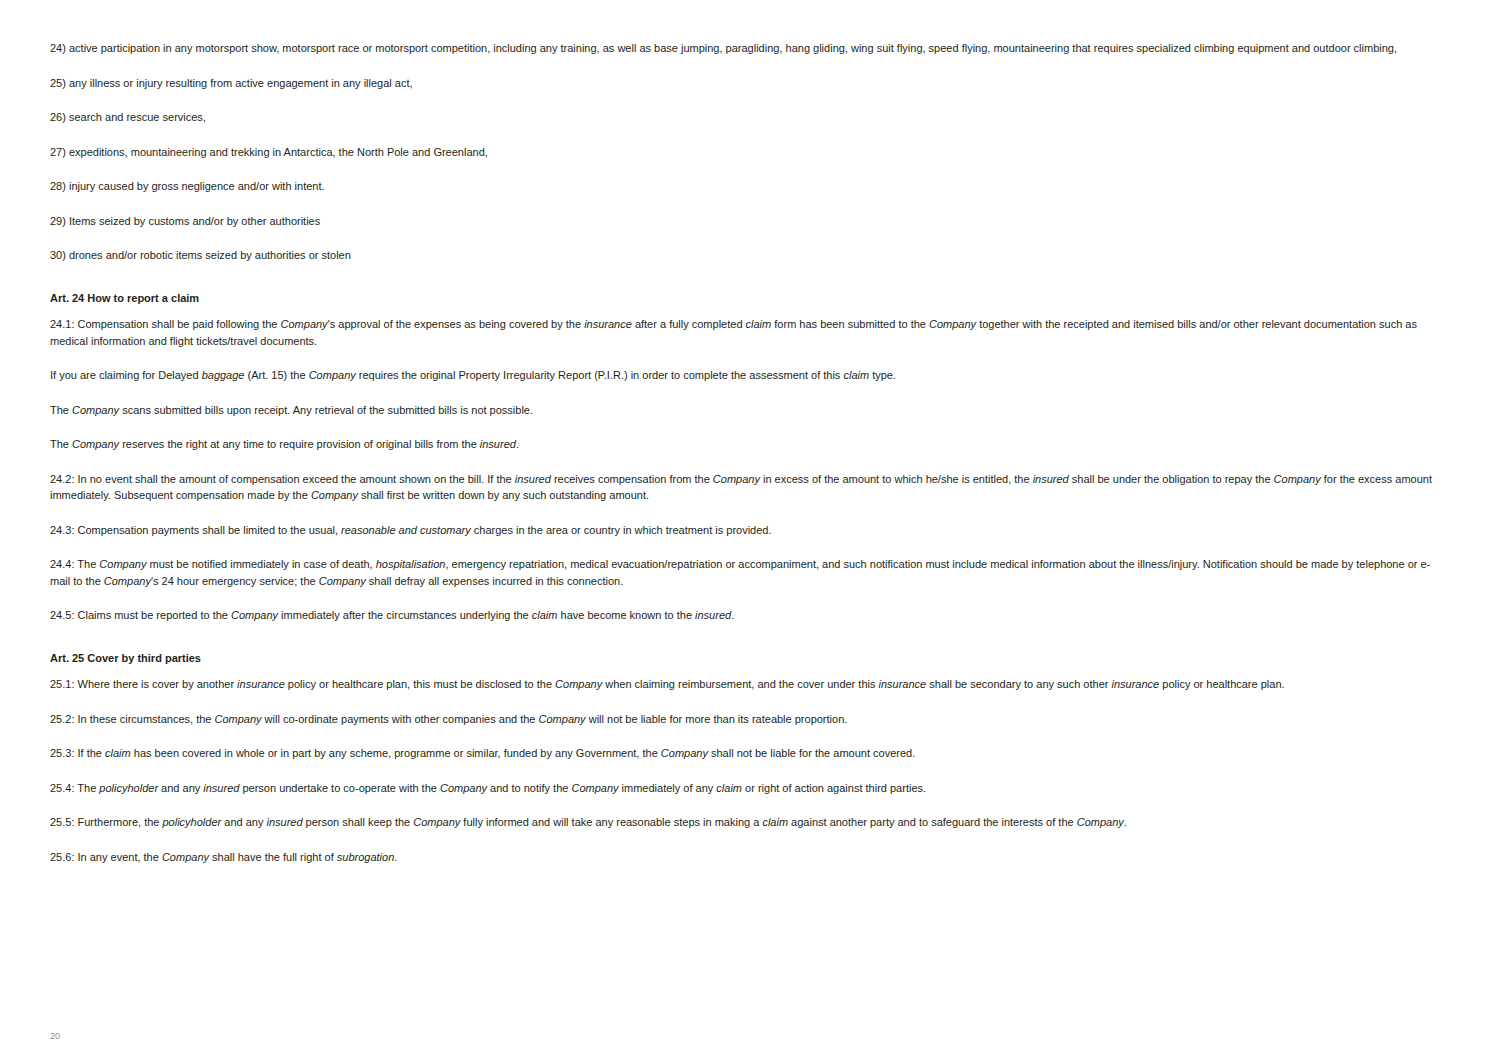24) active participation in any motorsport show, motorsport race or motorsport competition, including any training, as well as base jumping, paragliding, hang gliding, wing suit flying, speed flying, mountaineering that requires specialized climbing equipment and outdoor climbing,
25) any illness or injury resulting from active engagement in any illegal act,
26) search and rescue services,
27) expeditions, mountaineering and trekking in Antarctica, the North Pole and Greenland,
28) injury caused by gross negligence and/or with intent.
29) Items seized by customs and/or by other authorities
30) drones and/or robotic items seized by authorities or stolen
Art. 24 How to report a claim
24.1: Compensation shall be paid following the Company's approval of the expenses as being covered by the insurance after a fully completed claim form has been submitted to the Company together with the receipted and itemised bills and/or other relevant documentation such as medical information and flight tickets/travel documents.
If you are claiming for Delayed baggage (Art. 15) the Company requires the original Property Irregularity Report (P.I.R.) in order to complete the assessment of this claim type.
The Company scans submitted bills upon receipt. Any retrieval of the submitted bills is not possible.
The Company reserves the right at any time to require provision of original bills from the insured.
24.2: In no event shall the amount of compensation exceed the amount shown on the bill. If the insured receives compensation from the Company in excess of the amount to which he/she is entitled, the insured shall be under the obligation to repay the Company for the excess amount immediately. Subsequent compensation made by the Company shall first be written down by any such outstanding amount.
24.3: Compensation payments shall be limited to the usual, reasonable and customary charges in the area or country in which treatment is provided.
24.4: The Company must be notified immediately in case of death, hospitalisation, emergency repatriation, medical evacuation/repatriation or accompaniment, and such notification must include medical information about the illness/injury. Notification should be made by telephone or e-mail to the Company's 24 hour emergency service; the Company shall defray all expenses incurred in this connection.
24.5: Claims must be reported to the Company immediately after the circumstances underlying the claim have become known to the insured.
Art. 25 Cover by third parties
25.1: Where there is cover by another insurance policy or healthcare plan, this must be disclosed to the Company when claiming reimbursement, and the cover under this insurance shall be secondary to any such other insurance policy or healthcare plan.
25.2: In these circumstances, the Company will co-ordinate payments with other companies and the Company will not be liable for more than its rateable proportion.
25.3: If the claim has been covered in whole or in part by any scheme, programme or similar, funded by any Government, the Company shall not be liable for the amount covered.
25.4: The policyholder and any insured person undertake to co-operate with the Company and to notify the Company immediately of any claim or right of action against third parties.
25.5: Furthermore, the policyholder and any insured person shall keep the Company fully informed and will take any reasonable steps in making a claim against another party and to safeguard the interests of the Company.
25.6: In any event, the Company shall have the full right of subrogation.
20